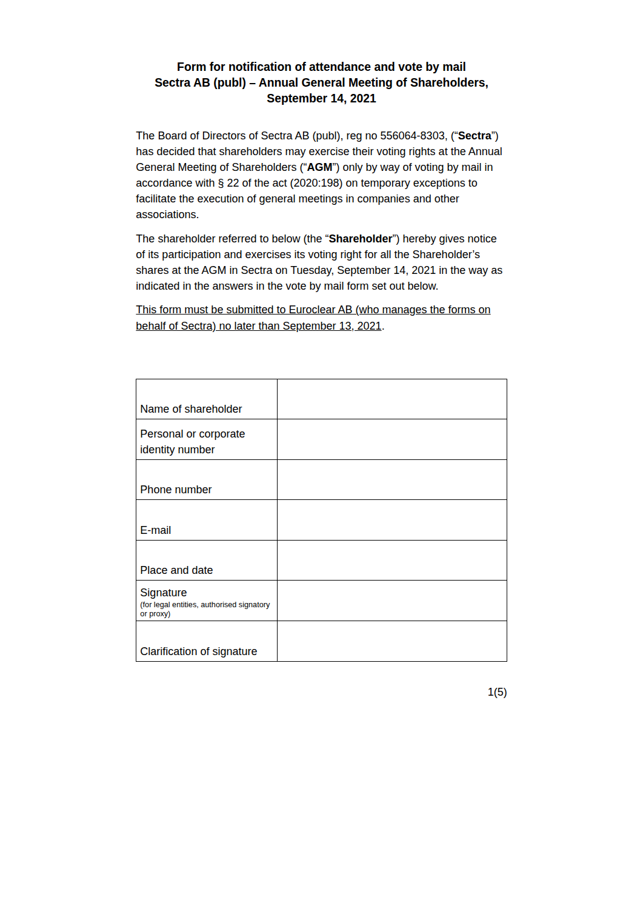Form for notification of attendance and vote by mail
Sectra AB (publ) – Annual General Meeting of Shareholders,
September 14, 2021
The Board of Directors of Sectra AB (publ), reg no 556064-8303, (“Sectra”) has decided that shareholders may exercise their voting rights at the Annual General Meeting of Shareholders (“AGM”) only by way of voting by mail in accordance with § 22 of the act (2020:198) on temporary exceptions to facilitate the execution of general meetings in companies and other associations.
The shareholder referred to below (the “Shareholder”) hereby gives notice of its participation and exercises its voting right for all the Shareholder’s shares at the AGM in Sectra on Tuesday, September 14, 2021 in the way as indicated in the answers in the vote by mail form set out below.
This form must be submitted to Euroclear AB (who manages the forms on behalf of Sectra) no later than September 13, 2021.
| Name of shareholder | |
| Personal or corporate identity number | |
| Phone number | |
| E-mail | |
| Place and date | |
| Signature (for legal entities, authorised signatory or proxy) | |
| Clarification of signature | |
1(5)